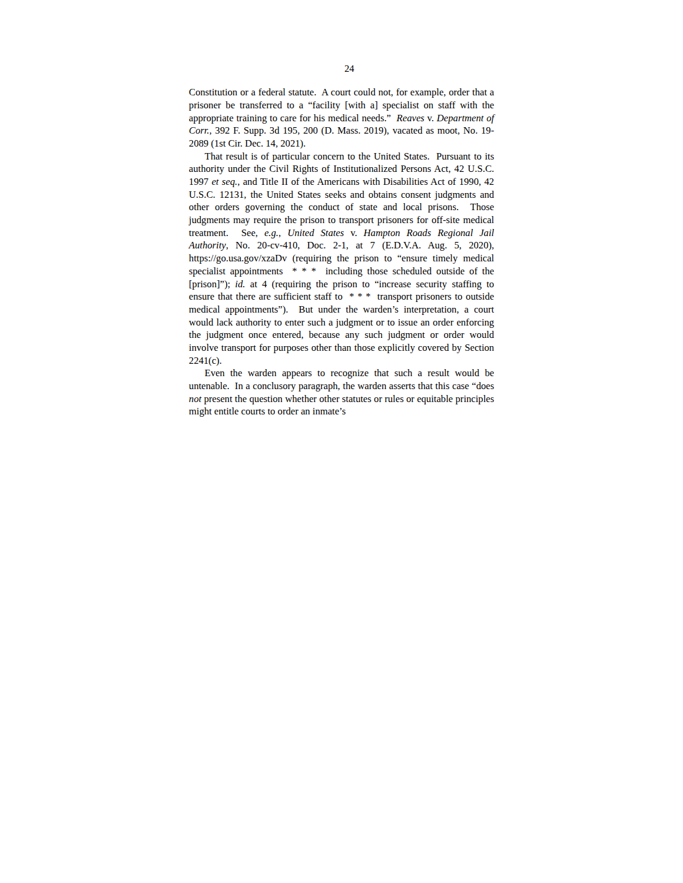24
Constitution or a federal statute. A court could not, for example, order that a prisoner be transferred to a “facility [with a] specialist on staff with the appropriate training to care for his medical needs.” Reaves v. Department of Corr., 392 F. Supp. 3d 195, 200 (D. Mass. 2019), vacated as moot, No. 19-2089 (1st Cir. Dec. 14, 2021).
That result is of particular concern to the United States. Pursuant to its authority under the Civil Rights of Institutionalized Persons Act, 42 U.S.C. 1997 et seq., and Title II of the Americans with Disabilities Act of 1990, 42 U.S.C. 12131, the United States seeks and obtains consent judgments and other orders governing the conduct of state and local prisons. Those judgments may require the prison to transport prisoners for off-site medical treatment. See, e.g., United States v. Hampton Roads Regional Jail Authority, No. 20-cv-410, Doc. 2-1, at 7 (E.D.V.A. Aug. 5, 2020), https://go.usa.gov/xzaDv (requiring the prison to “ensure timely medical specialist appointments * * * including those scheduled outside of the [prison]”); id. at 4 (requiring the prison to “increase security staffing to ensure that there are sufficient staff to * * * transport prisoners to outside medical appointments”). But under the warden’s interpretation, a court would lack authority to enter such a judgment or to issue an order enforcing the judgment once entered, because any such judgment or order would involve transport for purposes other than those explicitly covered by Section 2241(c).
Even the warden appears to recognize that such a result would be untenable. In a conclusory paragraph, the warden asserts that this case “does not present the question whether other statutes or rules or equitable principles might entitle courts to order an inmate’s